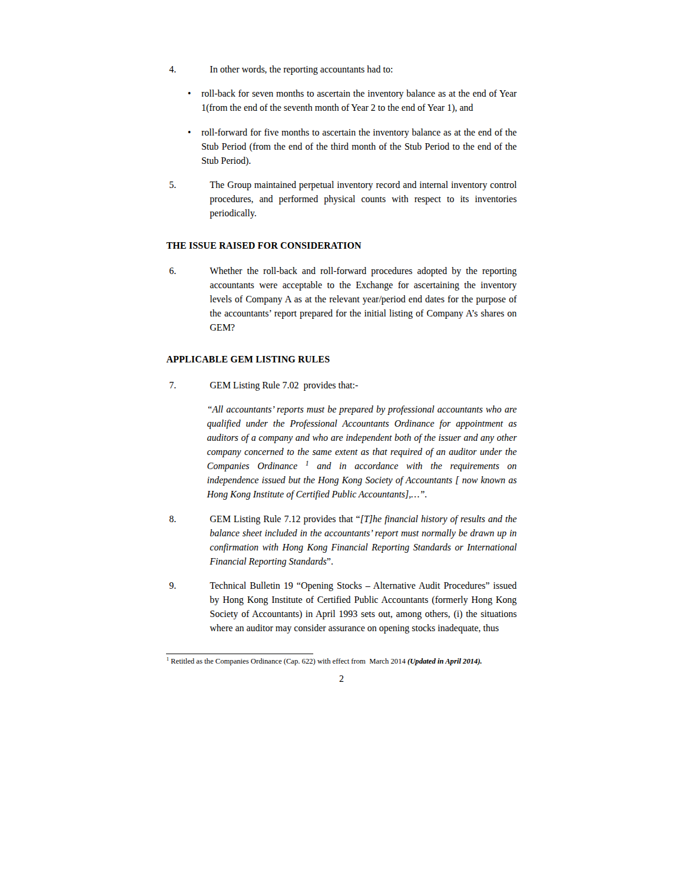4.
In other words, the reporting accountants had to:
•
roll-back for seven months to ascertain the inventory balance as at the end of Year 1(from the end of the seventh month of Year 2 to the end of Year 1), and
•
roll-forward for five months to ascertain the inventory balance as at the end of the Stub Period (from the end of the third month of the Stub Period to the end of the Stub Period).
5.
The Group maintained perpetual inventory record and internal inventory control procedures, and performed physical counts with respect to its inventories periodically.
The issue raised for consideration
6.
Whether the roll-back and roll-forward procedures adopted by the reporting accountants were acceptable to the Exchange for ascertaining the inventory levels of Company A as at the relevant year/period end dates for the purpose of the accountants’ report prepared for the initial listing of Company A’s shares on GEM?
Applicable GEM Listing Rules
7.
GEM Listing Rule 7.02 provides that:-
“All accountants’ reports must be prepared by professional accountants who are qualified under the Professional Accountants Ordinance for appointment as auditors of a company and who are independent both of the issuer and any other company concerned to the same extent as that required of an auditor under the Companies Ordinance 1 and in accordance with the requirements on independence issued but the Hong Kong Society of Accountants [ now known as Hong Kong Institute of Certified Public Accountants],…”.
8.
GEM Listing Rule 7.12 provides that “[T]he financial history of results and the balance sheet included in the accountants’ report must normally be drawn up in confirmation with Hong Kong Financial Reporting Standards or International Financial Reporting Standards”.
9.
Technical Bulletin 19 “Opening Stocks – Alternative Audit Procedures” issued by Hong Kong Institute of Certified Public Accountants (formerly Hong Kong Society of Accountants) in April 1993 sets out, among others, (i) the situations where an auditor may consider assurance on opening stocks inadequate, thus
1 Retitled as the Companies Ordinance (Cap. 622) with effect from March 2014 (Updated in April 2014).
2